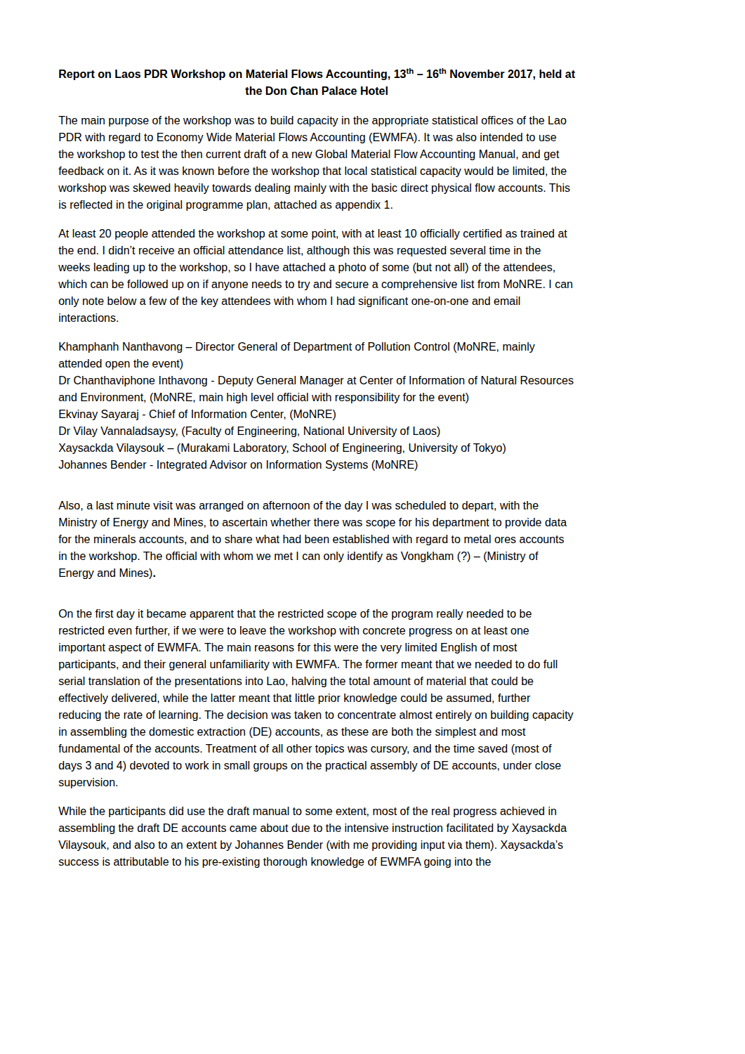Report on Laos PDR Workshop on Material Flows Accounting, 13th – 16th November 2017, held at the Don Chan Palace Hotel
The main purpose of the workshop was to build capacity in the appropriate statistical offices of the Lao PDR with regard to Economy Wide Material Flows Accounting (EWMFA). It was also intended to use the workshop to test the then current draft of a new Global Material Flow Accounting Manual, and get feedback on it. As it was known before the workshop that local statistical capacity would be limited, the workshop was skewed heavily towards dealing mainly with the basic direct physical flow accounts. This is reflected in the original programme plan, attached as appendix 1.
At least 20 people attended the workshop at some point, with at least 10 officially certified as trained at the end. I didn’t receive an official attendance list, although this was requested several time in the weeks leading up to the workshop, so I have attached a photo of some (but not all) of the attendees, which can be followed up on if anyone needs to try and secure a comprehensive list from MoNRE. I can only note below a few of the key attendees with whom I had significant one-on-one and email interactions.
Khamphanh Nanthavong – Director General of Department of Pollution Control (MoNRE, mainly attended open the event)
Dr Chanthaviphone Inthavong - Deputy General Manager at Center of Information of Natural Resources and Environment, (MoNRE, main high level official with responsibility for the event)
Ekvinay Sayaraj - Chief of Information Center, (MoNRE)
Dr Vilay Vannaladsaysy, (Faculty of Engineering, National University of Laos)
Xaysackda Vilaysouk – (Murakami Laboratory, School of Engineering, University of Tokyo)
Johannes Bender - Integrated Advisor on Information Systems (MoNRE)
Also, a last minute visit was arranged on afternoon of the day I was scheduled to depart, with the Ministry of Energy and Mines, to ascertain whether there was scope for his department to provide data for the minerals accounts, and to share what had been established with regard to metal ores accounts in the workshop. The official with whom we met I can only identify as Vongkham (?) – (Ministry of Energy and Mines).
On the first day it became apparent that the restricted scope of the program really needed to be restricted even further, if we were to leave the workshop with concrete progress on at least one important aspect of EWMFA. The main reasons for this were the very limited English of most participants, and their general unfamiliarity with EWMFA. The former meant that we needed to do full serial translation of the presentations into Lao, halving the total amount of material that could be effectively delivered, while the latter meant that little prior knowledge could be assumed, further reducing the rate of learning. The decision was taken to concentrate almost entirely on building capacity in assembling the domestic extraction (DE) accounts, as these are both the simplest and most fundamental of the accounts. Treatment of all other topics was cursory, and the time saved (most of days 3 and 4) devoted to work in small groups on the practical assembly of DE accounts, under close supervision.
While the participants did use the draft manual to some extent, most of the real progress achieved in assembling the draft DE accounts came about due to the intensive instruction facilitated by Xaysackda Vilaysouk, and also to an extent by Johannes Bender (with me providing input via them). Xaysackda’s success is attributable to his pre-existing thorough knowledge of EWMFA going into the